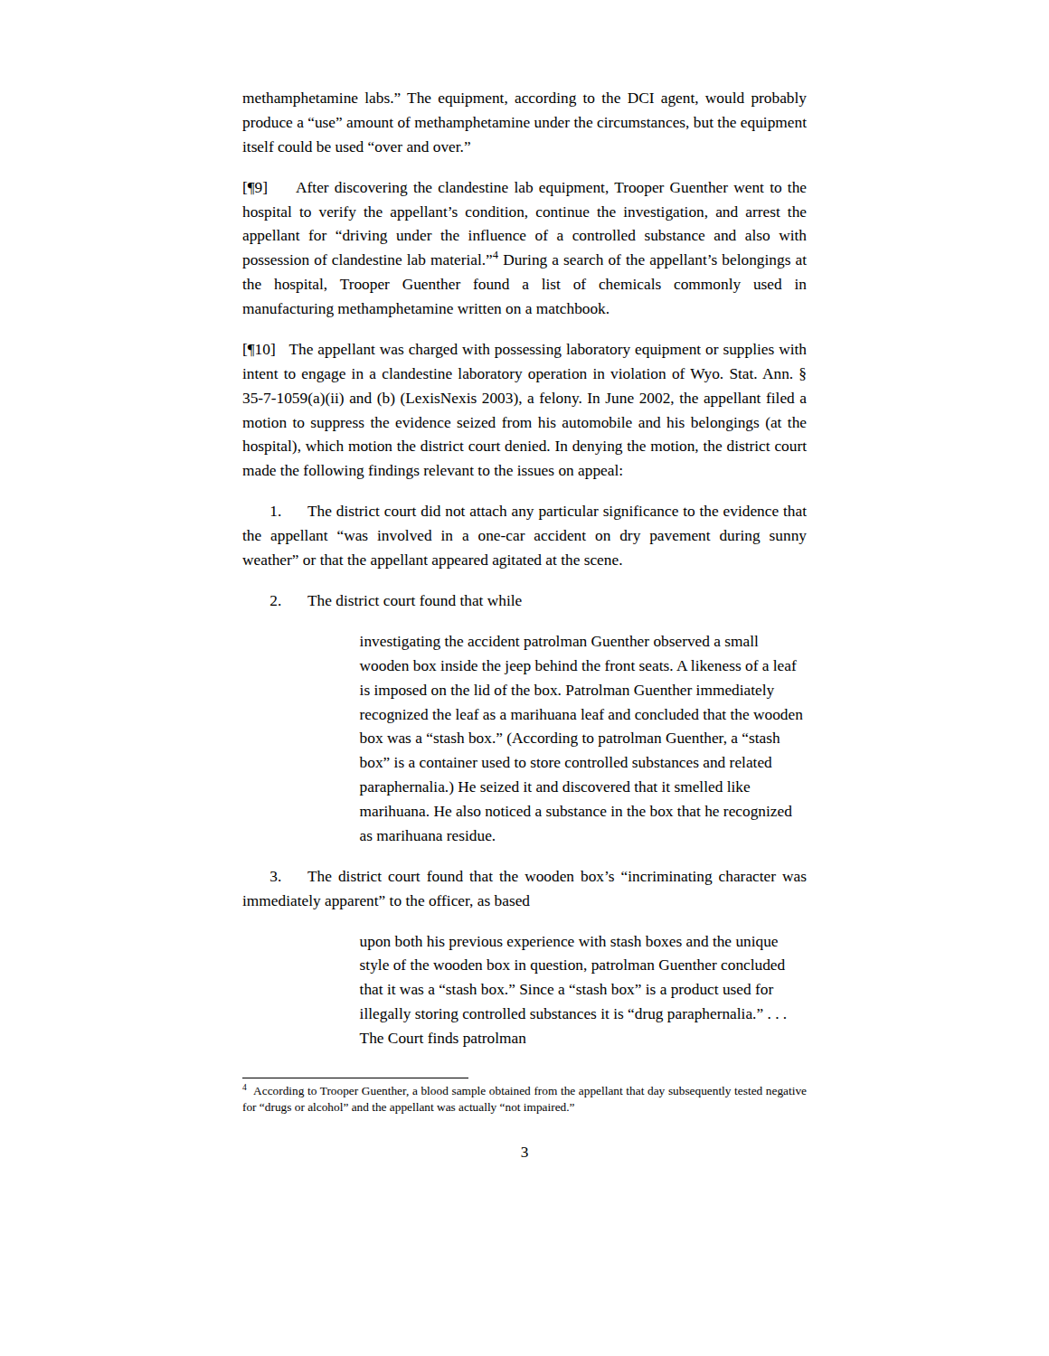methamphetamine labs.” The equipment, according to the DCI agent, would probably produce a “use” amount of methamphetamine under the circumstances, but the equipment itself could be used “over and over.”
[¶9] After discovering the clandestine lab equipment, Trooper Guenther went to the hospital to verify the appellant’s condition, continue the investigation, and arrest the appellant for “driving under the influence of a controlled substance and also with possession of clandestine lab material.”4 During a search of the appellant’s belongings at the hospital, Trooper Guenther found a list of chemicals commonly used in manufacturing methamphetamine written on a matchbook.
[¶10] The appellant was charged with possessing laboratory equipment or supplies with intent to engage in a clandestine laboratory operation in violation of Wyo. Stat. Ann. § 35-7-1059(a)(ii) and (b) (LexisNexis 2003), a felony. In June 2002, the appellant filed a motion to suppress the evidence seized from his automobile and his belongings (at the hospital), which motion the district court denied. In denying the motion, the district court made the following findings relevant to the issues on appeal:
1. The district court did not attach any particular significance to the evidence that the appellant “was involved in a one-car accident on dry pavement during sunny weather” or that the appellant appeared agitated at the scene.
2. The district court found that while
investigating the accident patrolman Guenther observed a small wooden box inside the jeep behind the front seats. A likeness of a leaf is imposed on the lid of the box. Patrolman Guenther immediately recognized the leaf as a marihuana leaf and concluded that the wooden box was a “stash box.” (According to patrolman Guenther, a “stash box” is a container used to store controlled substances and related paraphernalia.) He seized it and discovered that it smelled like marihuana. He also noticed a substance in the box that he recognized as marihuana residue.
3. The district court found that the wooden box’s “incriminating character was immediately apparent” to the officer, as based
upon both his previous experience with stash boxes and the unique style of the wooden box in question, patrolman Guenther concluded that it was a “stash box.” Since a “stash box” is a product used for illegally storing controlled substances it is “drug paraphernalia.” . . . The Court finds patrolman
4 According to Trooper Guenther, a blood sample obtained from the appellant that day subsequently tested negative for “drugs or alcohol” and the appellant was actually “not impaired.”
3